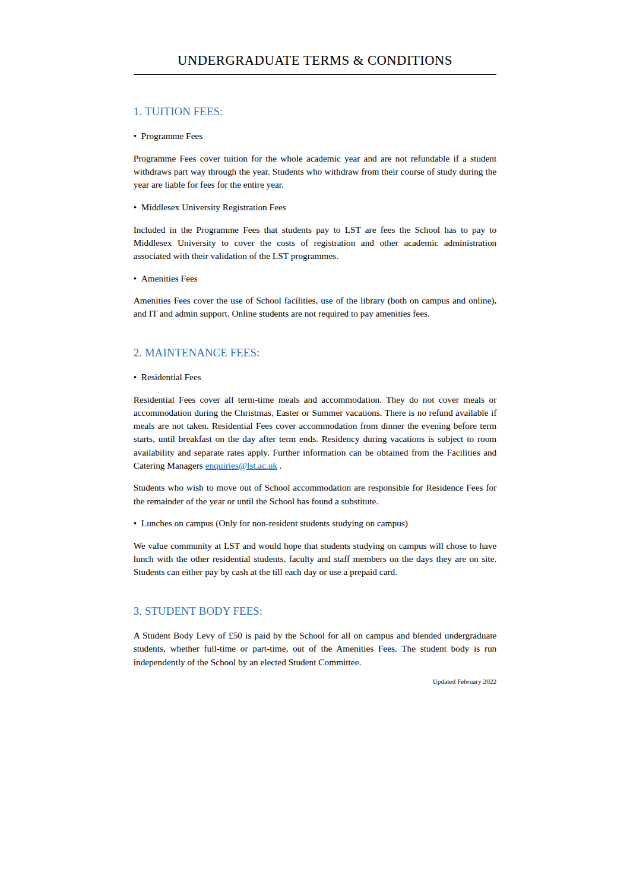UNDERGRADUATE TERMS & CONDITIONS
1. TUITION FEES:
Programme Fees
Programme Fees cover tuition for the whole academic year and are not refundable if a student withdraws part way through the year. Students who withdraw from their course of study during the year are liable for fees for the entire year.
Middlesex University Registration Fees
Included in the Programme Fees that students pay to LST are fees the School has to pay to Middlesex University to cover the costs of registration and other academic administration associated with their validation of the LST programmes.
Amenities Fees
Amenities Fees cover the use of School facilities, use of the library (both on campus and online), and IT and admin support. Online students are not required to pay amenities fees.
2. MAINTENANCE FEES:
Residential Fees
Residential Fees cover all term-time meals and accommodation. They do not cover meals or accommodation during the Christmas, Easter or Summer vacations. There is no refund available if meals are not taken. Residential Fees cover accommodation from dinner the evening before term starts, until breakfast on the day after term ends. Residency during vacations is subject to room availability and separate rates apply. Further information can be obtained from the Facilities and Catering Managers enquiries@lst.ac.uk .
Students who wish to move out of School accommodation are responsible for Residence Fees for the remainder of the year or until the School has found a substitute.
Lunches on campus (Only for non-resident students studying on campus)
We value community at LST and would hope that students studying on campus will chose to have lunch with the other residential students, faculty and staff members on the days they are on site. Students can either pay by cash at the till each day or use a prepaid card.
3. STUDENT BODY FEES:
A Student Body Levy of £50 is paid by the School for all on campus and blended undergraduate students, whether full-time or part-time, out of the Amenities Fees. The student body is run independently of the School by an elected Student Committee.
Updated February 2022